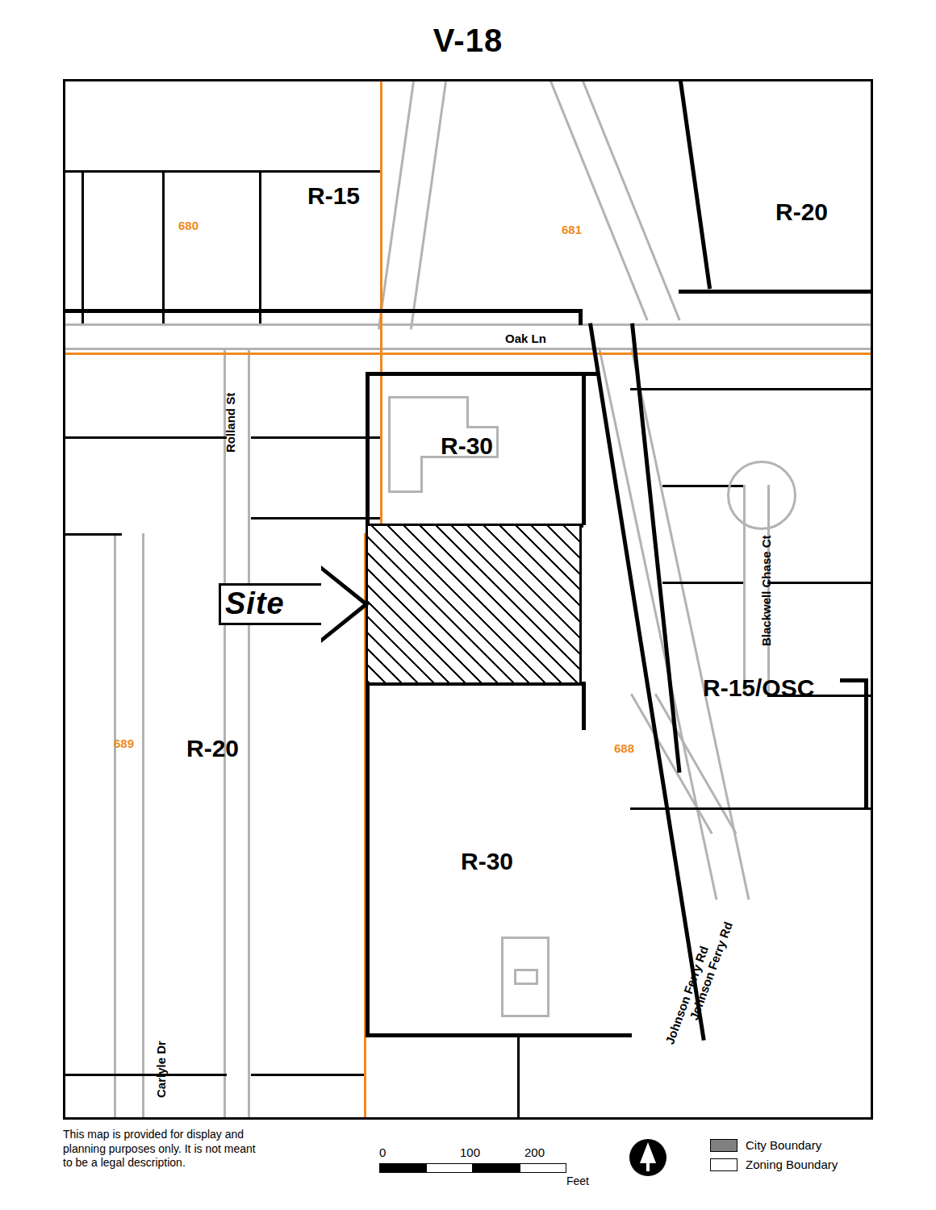V-18
Site
R-15
R-20
R-30
R-15/OSC
R-20
R-30
680
681
689
688
Oak Ln
Rolland St
Blackwell Chase Ct
Johnson Ferry Rd
Johnson Ferry Rd
Carlyle Dr
This map is provided for display and
planning purposes only. It is not meant
to be a legal description.
0 100 200
Feet
City Boundary
Zoning Boundary